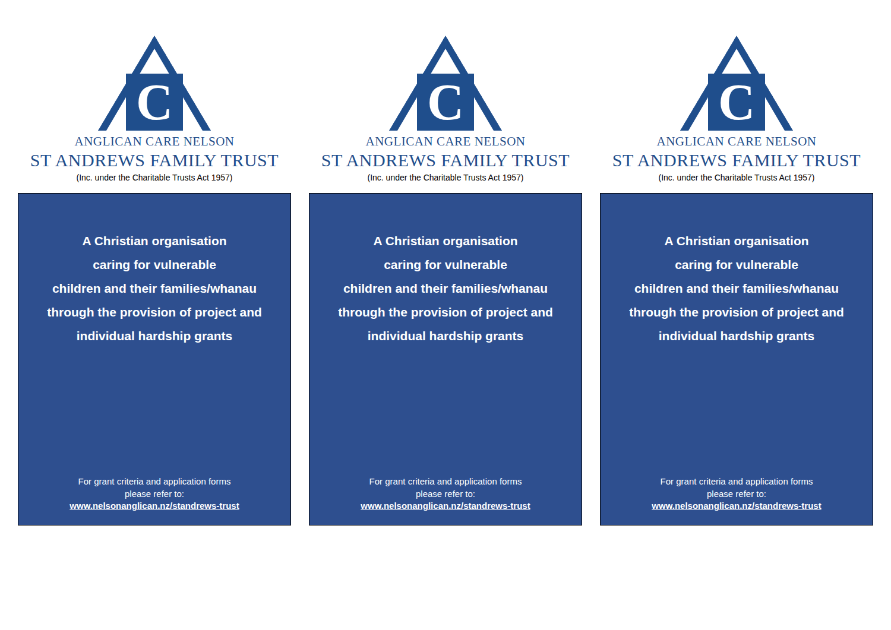C
Anglican Care Nelson
St Andrews Family Trust
(Inc. under the Charitable Trusts Act 1957)
A Christian organisation
caring for vulnerable
children and their families/whanau
through the provision of project and
individual hardship grants
For grant criteria and application forms
please refer to:
www.nelsonanglican.nz/standrews-trust
C
Anglican Care Nelson
St Andrews Family Trust
(Inc. under the Charitable Trusts Act 1957)
A Christian organisation
caring for vulnerable
children and their families/whanau
through the provision of project and
individual hardship grants
For grant criteria and application forms
please refer to:
www.nelsonanglican.nz/standrews-trust
C
Anglican Care Nelson
St Andrews Family Trust
(Inc. under the Charitable Trusts Act 1957)
A Christian organisation
caring for vulnerable
children and their families/whanau
through the provision of project and
individual hardship grants
For grant criteria and application forms
please refer to:
www.nelsonanglican.nz/standrews-trust